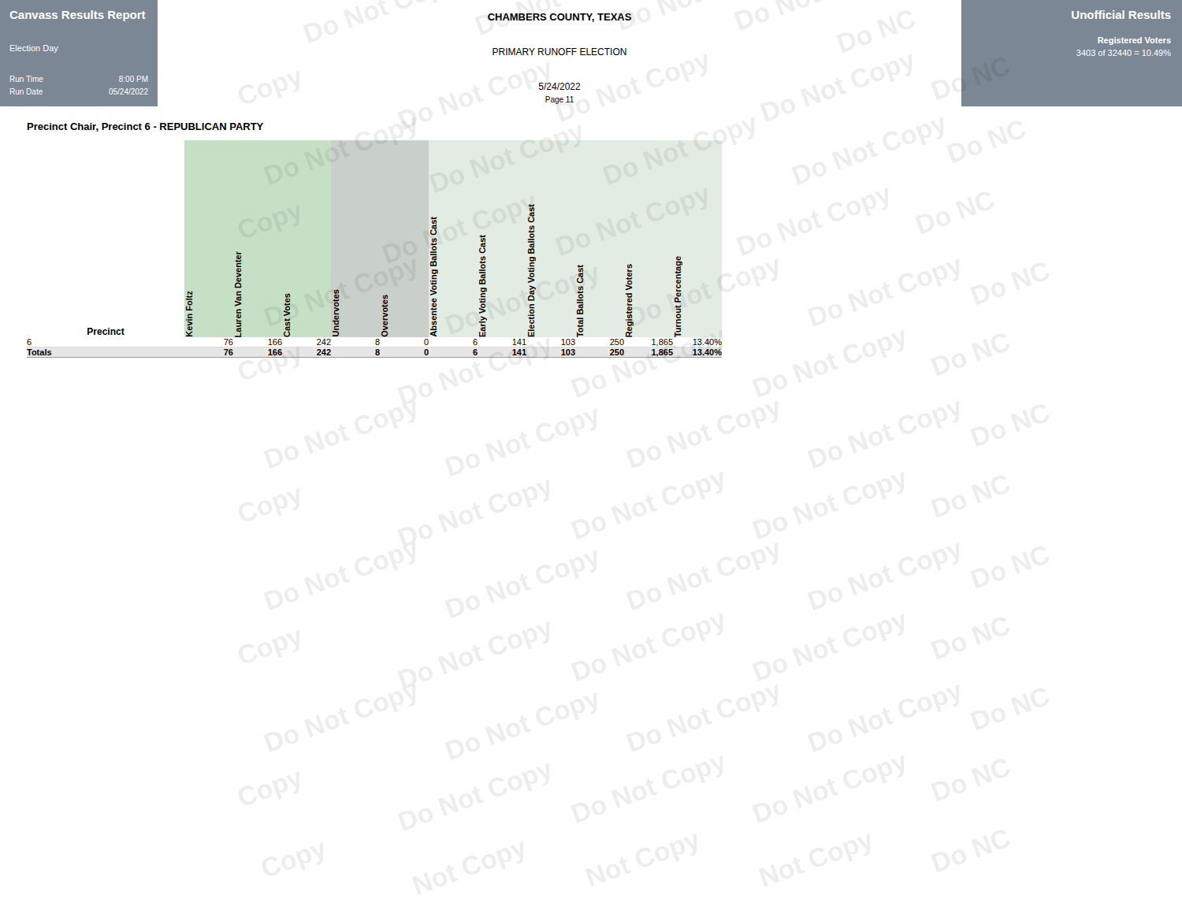Do Not Copy Do Not C Do Not Do Not Do NC Copy Do Not Copy Do Not Copy Do Not Copy Do NC Do Not Copy Do Not Copy Do Not Copy Do Not Copy Do NC Copy Do Not Copy Do Not Copy Do Not Copy Do NC Do Not Copy Do Not Copy Do Not Copy Do Not Copy Do NC Copy Do Not Copy Do Not Copy Do Not Copy Do NC Do Not Copy Do Not Copy Do Not Copy Do Not Copy Do NC Copy Do Not Copy Do Not Copy Do Not Copy Do NC Do Not Copy Do Not Copy Do Not Copy Do Not Copy Do NC Copy Do Not Copy Do Not Copy Do Not Copy Do NC Do Not Copy Do Not Copy Do Not Copy Do Not Copy Do NC Copy Do Not Copy Do Not Copy Do Not Copy Do NC Copy Not Copy Not Copy Not Copy Do NC
Canvass Results Report
Election Day
Run Time 8:00 PM
Run Date 05/24/2022
CHAMBERS COUNTY, TEXAS
PRIMARY RUNOFF ELECTION
5/24/2022
Page 11
Unofficial Results
Registered Voters
3403 of 32440 = 10.49%
Precinct Chair, Precinct 6 - REPUBLICAN PARTY
| Precinct | Kevin Foltz | Lauren Van Deventer | Cast Votes | Undervotes | Overvotes | Absentee Voting Ballots Cast | Early Voting Ballots Cast | Election Day Voting Ballots Cast | Total Ballots Cast | Registered Voters | Turnout Percentage |
| --- | --- | --- | --- | --- | --- | --- | --- | --- | --- | --- | --- |
| 6 | 76 | 166 | 242 | 8 | 0 | 6 | 141 | 103 | 250 | 1,865 | 13.40% |
| Totals | 76 | 166 | 242 | 8 | 0 | 6 | 141 | 103 | 250 | 1,865 | 13.40% |